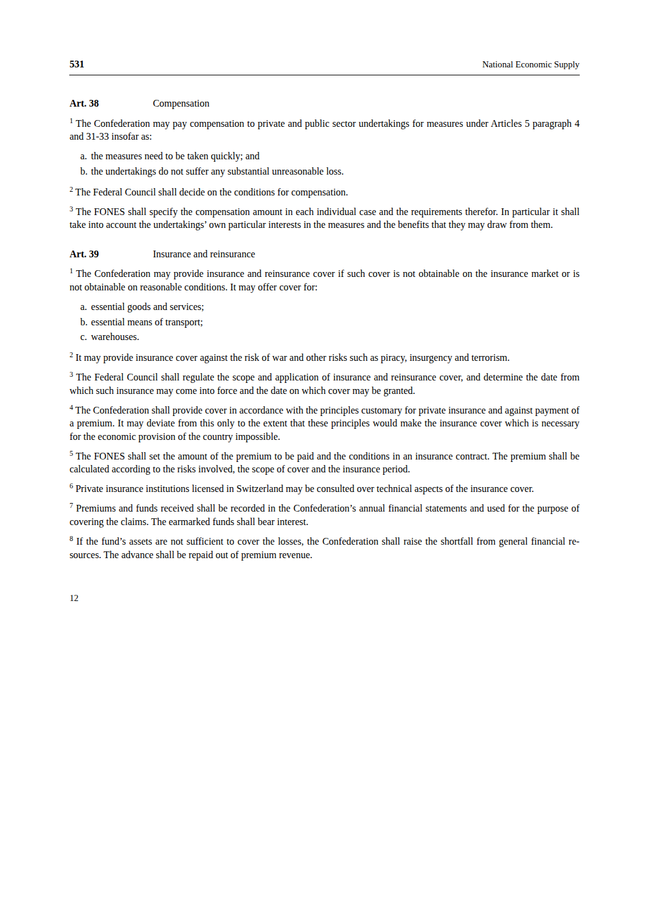531 National Economic Supply
Art. 38 Compensation
1 The Confederation may pay compensation to private and public sector undertakings for measures under Articles 5 paragraph 4 and 31-33 insofar as:
a. the measures need to be taken quickly; and
b. the undertakings do not suffer any substantial unreasonable loss.
2 The Federal Council shall decide on the conditions for compensation.
3 The FONES shall specify the compensation amount in each individual case and the requirements therefor. In particular it shall take into account the undertakings’ own particular interests in the measures and the benefits that they may draw from them.
Art. 39 Insurance and reinsurance
1 The Confederation may provide insurance and reinsurance cover if such cover is not obtainable on the insurance market or is not obtainable on reasonable conditions. It may offer cover for:
a. essential goods and services;
b. essential means of transport;
c. warehouses.
2 It may provide insurance cover against the risk of war and other risks such as piracy, insurgency and terrorism.
3 The Federal Council shall regulate the scope and application of insurance and reinsurance cover, and determine the date from which such insurance may come into force and the date on which cover may be granted.
4 The Confederation shall provide cover in accordance with the principles customary for private insurance and against payment of a premium. It may deviate from this only to the extent that these principles would make the insurance cover which is necessary for the economic provision of the country impossible.
5 The FONES shall set the amount of the premium to be paid and the conditions in an insurance contract. The premium shall be calculated according to the risks involved, the scope of cover and the insurance period.
6 Private insurance institutions licensed in Switzerland may be consulted over technical aspects of the insurance cover.
7 Premiums and funds received shall be recorded in the Confederation’s annual financial statements and used for the purpose of covering the claims. The earmarked funds shall bear interest.
8 If the fund’s assets are not sufficient to cover the losses, the Confederation shall raise the shortfall from general financial resources. The advance shall be repaid out of premium revenue.
12